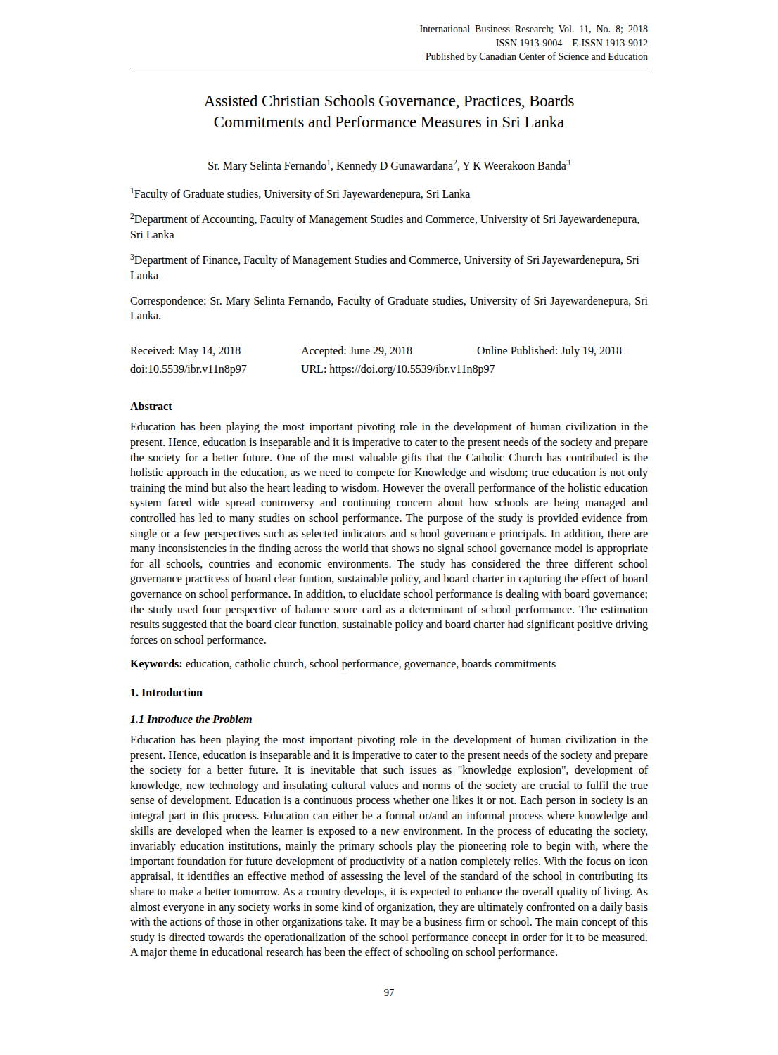International Business Research; Vol. 11, No. 8; 2018
ISSN 1913-9004 E-ISSN 1913-9012
Published by Canadian Center of Science and Education
Assisted Christian Schools Governance, Practices, Boards
Commitments and Performance Measures in Sri Lanka
Sr. Mary Selinta Fernando1, Kennedy D Gunawardana2, Y K Weerakoon Banda3
1Faculty of Graduate studies, University of Sri Jayewardenepura, Sri Lanka
2Department of Accounting, Faculty of Management Studies and Commerce, University of Sri Jayewardenepura, Sri Lanka
3Department of Finance, Faculty of Management Studies and Commerce, University of Sri Jayewardenepura, Sri Lanka
Correspondence: Sr. Mary Selinta Fernando, Faculty of Graduate studies, University of Sri Jayewardenepura, Sri Lanka.
| Received: May 14, 2018 | Accepted: June 29, 2018 | Online Published: July 19, 2018 |
| doi:10.5539/ibr.v11n8p97 | URL: https://doi.org/10.5539/ibr.v11n8p97 |
Abstract
Education has been playing the most important pivoting role in the development of human civilization in the present. Hence, education is inseparable and it is imperative to cater to the present needs of the society and prepare the society for a better future. One of the most valuable gifts that the Catholic Church has contributed is the holistic approach in the education, as we need to compete for Knowledge and wisdom; true education is not only training the mind but also the heart leading to wisdom. However the overall performance of the holistic education system faced wide spread controversy and continuing concern about how schools are being managed and controlled has led to many studies on school performance. The purpose of the study is provided evidence from single or a few perspectives such as selected indicators and school governance principals. In addition, there are many inconsistencies in the finding across the world that shows no signal school governance model is appropriate for all schools, countries and economic environments. The study has considered the three different school governance practicess of board clear funtion, sustainable policy, and board charter in capturing the effect of board governance on school performance. In addition, to elucidate school performance is dealing with board governance; the study used four perspective of balance score card as a determinant of school performance. The estimation results suggested that the board clear function, sustainable policy and board charter had significant positive driving forces on school performance.
Keywords: education, catholic church, school performance, governance, boards commitments
1. Introduction
1.1 Introduce the Problem
Education has been playing the most important pivoting role in the development of human civilization in the present. Hence, education is inseparable and it is imperative to cater to the present needs of the society and prepare the society for a better future. It is inevitable that such issues as "knowledge explosion", development of knowledge, new technology and insulating cultural values and norms of the society are crucial to fulfil the true sense of development. Education is a continuous process whether one likes it or not. Each person in society is an integral part in this process. Education can either be a formal or/and an informal process where knowledge and skills are developed when the learner is exposed to a new environment. In the process of educating the society, invariably education institutions, mainly the primary schools play the pioneering role to begin with, where the important foundation for future development of productivity of a nation completely relies. With the focus on icon appraisal, it identifies an effective method of assessing the level of the standard of the school in contributing its share to make a better tomorrow. As a country develops, it is expected to enhance the overall quality of living. As almost everyone in any society works in some kind of organization, they are ultimately confronted on a daily basis with the actions of those in other organizations take. It may be a business firm or school. The main concept of this study is directed towards the operationalization of the school performance concept in order for it to be measured. A major theme in educational research has been the effect of schooling on school performance.
97